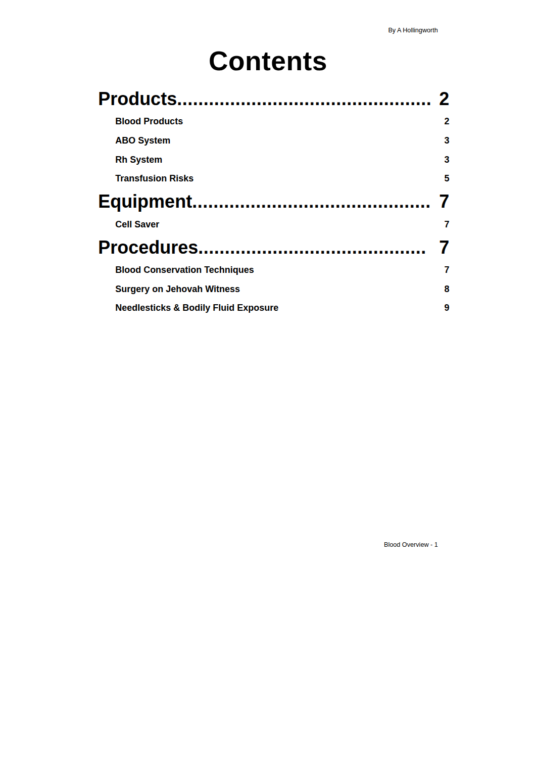By A Hollingworth
Contents
| Products ................................................ | 2 |
| Blood Products | 2 |
| ABO System | 3 |
| Rh System | 3 |
| Transfusion Risks | 5 |
| Equipment ............................................. | 7 |
| Cell Saver | 7 |
| Procedures ........................................... | 7 |
| Blood Conservation Techniques | 7 |
| Surgery on Jehovah Witness | 8 |
| Needlesticks & Bodily Fluid Exposure | 9 |
Blood Overview - 1